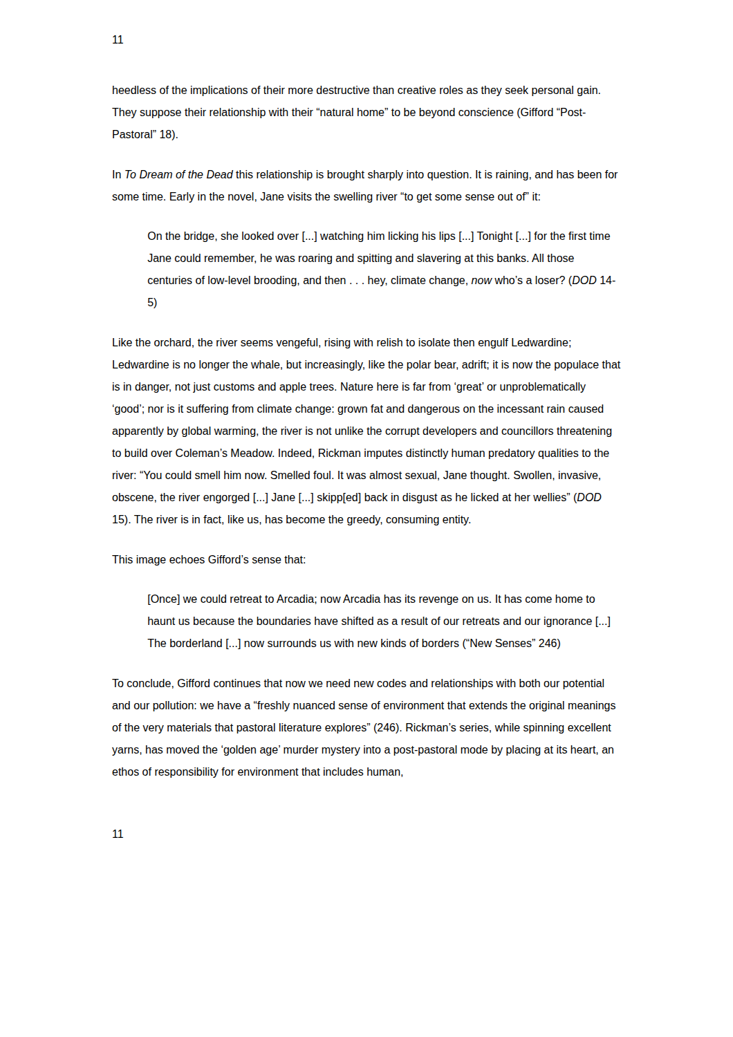11
heedless of the implications of their more destructive than creative roles as they seek personal gain. They suppose their relationship with their “natural home” to be beyond conscience (Gifford “Post-Pastoral” 18).
In To Dream of the Dead this relationship is brought sharply into question. It is raining, and has been for some time. Early in the novel, Jane visits the swelling river “to get some sense out of” it:
On the bridge, she looked over [...] watching him licking his lips [...] Tonight [...] for the first time Jane could remember, he was roaring and spitting and slavering at this banks. All those centuries of low-level brooding, and then . . . hey, climate change, now who’s a loser? (DOD 14-5)
Like the orchard, the river seems vengeful, rising with relish to isolate then engulf Ledwardine; Ledwardine is no longer the whale, but increasingly, like the polar bear, adrift; it is now the populace that is in danger, not just customs and apple trees. Nature here is far from ‘great’ or unproblematically ‘good’; nor is it suffering from climate change: grown fat and dangerous on the incessant rain caused apparently by global warming, the river is not unlike the corrupt developers and councillors threatening to build over Coleman’s Meadow. Indeed, Rickman imputes distinctly human predatory qualities to the river: “You could smell him now. Smelled foul. It was almost sexual, Jane thought. Swollen, invasive, obscene, the river engorged [...] Jane [...] skipp[ed] back in disgust as he licked at her wellies” (DOD 15). The river is in fact, like us, has become the greedy, consuming entity.
This image echoes Gifford’s sense that:
[Once] we could retreat to Arcadia; now Arcadia has its revenge on us. It has come home to haunt us because the boundaries have shifted as a result of our retreats and our ignorance [...] The borderland [...] now surrounds us with new kinds of borders (“New Senses” 246)
To conclude, Gifford continues that now we need new codes and relationships with both our potential and our pollution: we have a “freshly nuanced sense of environment that extends the original meanings of the very materials that pastoral literature explores” (246). Rickman’s series, while spinning excellent yarns, has moved the ‘golden age’ murder mystery into a post-pastoral mode by placing at its heart, an ethos of responsibility for environment that includes human,
11